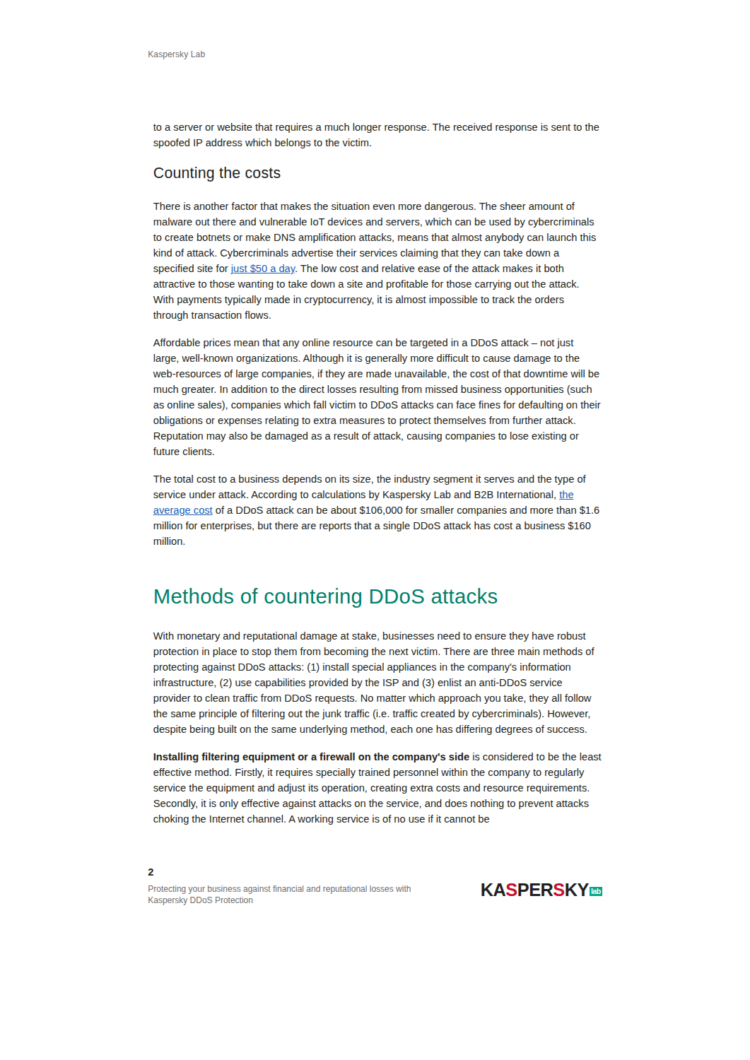Kaspersky Lab
to a server or website that requires a much longer response. The received response is sent to the spoofed IP address which belongs to the victim.
Counting the costs
There is another factor that makes the situation even more dangerous. The sheer amount of malware out there and vulnerable IoT devices and servers, which can be used by cybercriminals to create botnets or make DNS amplification attacks, means that almost anybody can launch this kind of attack. Cybercriminals advertise their services claiming that they can take down a specified site for just $50 a day. The low cost and relative ease of the attack makes it both attractive to those wanting to take down a site and profitable for those carrying out the attack. With payments typically made in cryptocurrency, it is almost impossible to track the orders through transaction flows.
Affordable prices mean that any online resource can be targeted in a DDoS attack – not just large, well-known organizations. Although it is generally more difficult to cause damage to the web-resources of large companies, if they are made unavailable, the cost of that downtime will be much greater. In addition to the direct losses resulting from missed business opportunities (such as online sales), companies which fall victim to DDoS attacks can face fines for defaulting on their obligations or expenses relating to extra measures to protect themselves from further attack. Reputation may also be damaged as a result of attack, causing companies to lose existing or future clients.
The total cost to a business depends on its size, the industry segment it serves and the type of service under attack. According to calculations by Kaspersky Lab and B2B International, the average cost of a DDoS attack can be about $106,000 for smaller companies and more than $1.6 million for enterprises, but there are reports that a single DDoS attack has cost a business $160 million.
Methods of countering DDoS attacks
With monetary and reputational damage at stake, businesses need to ensure they have robust protection in place to stop them from becoming the next victim. There are three main methods of protecting against DDoS attacks: (1) install special appliances in the company's information infrastructure, (2) use capabilities provided by the ISP and (3) enlist an anti-DDoS service provider to clean traffic from DDoS requests. No matter which approach you take, they all follow the same principle of filtering out the junk traffic (i.e. traffic created by cybercriminals). However, despite being built on the same underlying method, each one has differing degrees of success.
Installing filtering equipment or a firewall on the company's side is considered to be the least effective method. Firstly, it requires specially trained personnel within the company to regularly service the equipment and adjust its operation, creating extra costs and resource requirements. Secondly, it is only effective against attacks on the service, and does nothing to prevent attacks choking the Internet channel. A working service is of no use if it cannot be
2
Protecting your business against financial and reputational losses with
Kaspersky DDoS Protection
KASPERSKYlab